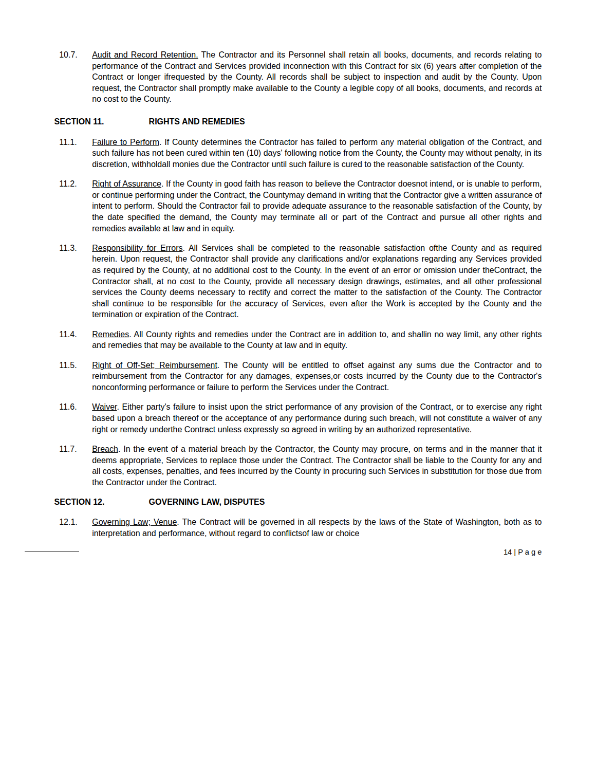10.7.
Audit and Record Retention. The Contractor and its Personnel shall retain all books, documents, and records relating to performance of the Contract and Services provided inconnection with this Contract for six (6) years after completion of the Contract or longer ifrequested by the County. All records shall be subject to inspection and audit by the County. Upon request, the Contractor shall promptly make available to the County a legible copy of all books, documents, and records at no cost to the County.
SECTION 11. RIGHTS AND REMEDIES
11.1.
Failure to Perform. If County determines the Contractor has failed to perform any material obligation of the Contract, and such failure has not been cured within ten (10) days' following notice from the County, the County may without penalty, in its discretion, withholdall monies due the Contractor until such failure is cured to the reasonable satisfaction of the County.
11.2.
Right of Assurance. If the County in good faith has reason to believe the Contractor doesnot intend, or is unable to perform, or continue performing under the Contract, the Countymay demand in writing that the Contractor give a written assurance of intent to perform. Should the Contractor fail to provide adequate assurance to the reasonable satisfaction of the County, by the date specified the demand, the County may terminate all or part of the Contract and pursue all other rights and remedies available at law and in equity.
11.3.
Responsibility for Errors. All Services shall be completed to the reasonable satisfaction ofthe County and as required herein. Upon request, the Contractor shall provide any clarifications and/or explanations regarding any Services provided as required by the County, at no additional cost to the County. In the event of an error or omission under theContract, the Contractor shall, at no cost to the County, provide all necessary design drawings, estimates, and all other professional services the County deems necessary to rectify and correct the matter to the satisfaction of the County. The Contractor shall continue to be responsible for the accuracy of Services, even after the Work is accepted by the County and the termination or expiration of the Contract.
11.4.
Remedies. All County rights and remedies under the Contract are in addition to, and shallin no way limit, any other rights and remedies that may be available to the County at law and in equity.
11.5.
Right of Off-Set; Reimbursement. The County will be entitled to offset against any sums due the Contractor and to reimbursement from the Contractor for any damages, expenses,or costs incurred by the County due to the Contractor's nonconforming performance or failure to perform the Services under the Contract.
11.6.
Waiver. Either party's failure to insist upon the strict performance of any provision of the Contract, or to exercise any right based upon a breach thereof or the acceptance of any performance during such breach, will not constitute a waiver of any right or remedy underthe Contract unless expressly so agreed in writing by an authorized representative.
11.7.
Breach. In the event of a material breach by the Contractor, the County may procure, on terms and in the manner that it deems appropriate, Services to replace those under the Contract. The Contractor shall be liable to the County for any and all costs, expenses, penalties, and fees incurred by the County in procuring such Services in substitution for those due from the Contractor under the Contract.
SECTION 12. GOVERNING LAW, DISPUTES
12.1.
Governing Law; Venue. The Contract will be governed in all respects by the laws of the State of Washington, both as to interpretation and performance, without regard to conflictsof law or choice
14 | P a g e